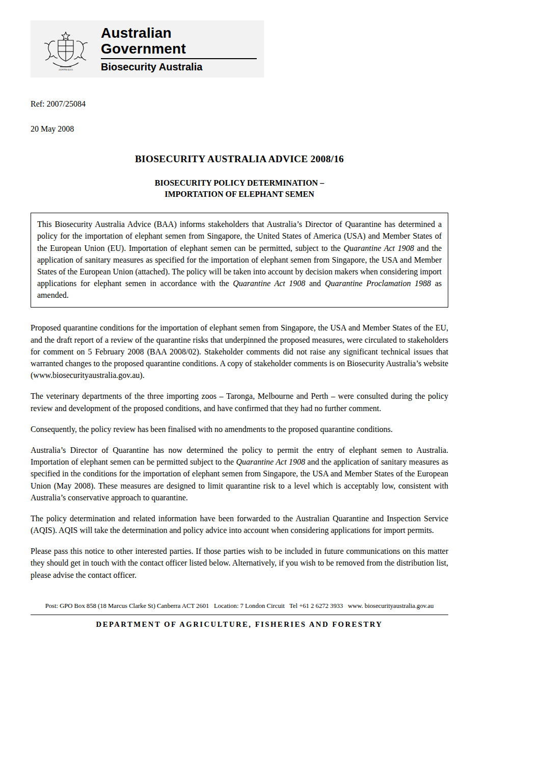AUSTRALIA
Australian Government Biosecurity Australia
Ref: 2007/25084
20 May 2008
BIOSECURITY AUSTRALIA ADVICE 2008/16
BIOSECURITY POLICY DETERMINATION –
IMPORTATION OF ELEPHANT SEMEN
This Biosecurity Australia Advice (BAA) informs stakeholders that Australia’s Director of Quarantine has determined a policy for the importation of elephant semen from Singapore, the United States of America (USA) and Member States of the European Union (EU). Importation of elephant semen can be permitted, subject to the Quarantine Act 1908 and the application of sanitary measures as specified for the importation of elephant semen from Singapore, the USA and Member States of the European Union (attached). The policy will be taken into account by decision makers when considering import applications for elephant semen in accordance with the Quarantine Act 1908 and Quarantine Proclamation 1988 as amended.
Proposed quarantine conditions for the importation of elephant semen from Singapore, the USA and Member States of the EU, and the draft report of a review of the quarantine risks that underpinned the proposed measures, were circulated to stakeholders for comment on 5 February 2008 (BAA 2008/02). Stakeholder comments did not raise any significant technical issues that warranted changes to the proposed quarantine conditions. A copy of stakeholder comments is on Biosecurity Australia’s website (www.biosecurityaustralia.gov.au).
The veterinary departments of the three importing zoos – Taronga, Melbourne and Perth – were consulted during the policy review and development of the proposed conditions, and have confirmed that they had no further comment.
Consequently, the policy review has been finalised with no amendments to the proposed quarantine conditions.
Australia’s Director of Quarantine has now determined the policy to permit the entry of elephant semen to Australia. Importation of elephant semen can be permitted subject to the Quarantine Act 1908 and the application of sanitary measures as specified in the conditions for the importation of elephant semen from Singapore, the USA and Member States of the European Union (May 2008). These measures are designed to limit quarantine risk to a level which is acceptably low, consistent with Australia’s conservative approach to quarantine.
The policy determination and related information have been forwarded to the Australian Quarantine and Inspection Service (AQIS). AQIS will take the determination and policy advice into account when considering applications for import permits.
Please pass this notice to other interested parties. If those parties wish to be included in future communications on this matter they should get in touch with the contact officer listed below. Alternatively, if you wish to be removed from the distribution list, please advise the contact officer.
Post: GPO Box 858 (18 Marcus Clarke St) Canberra ACT 2601 Location: 7 London Circuit Tel +61 2 6272 3933 www. biosecurityaustralia.gov.au
DEPARTMENT OF AGRICULTURE, FISHERIES AND FORESTRY